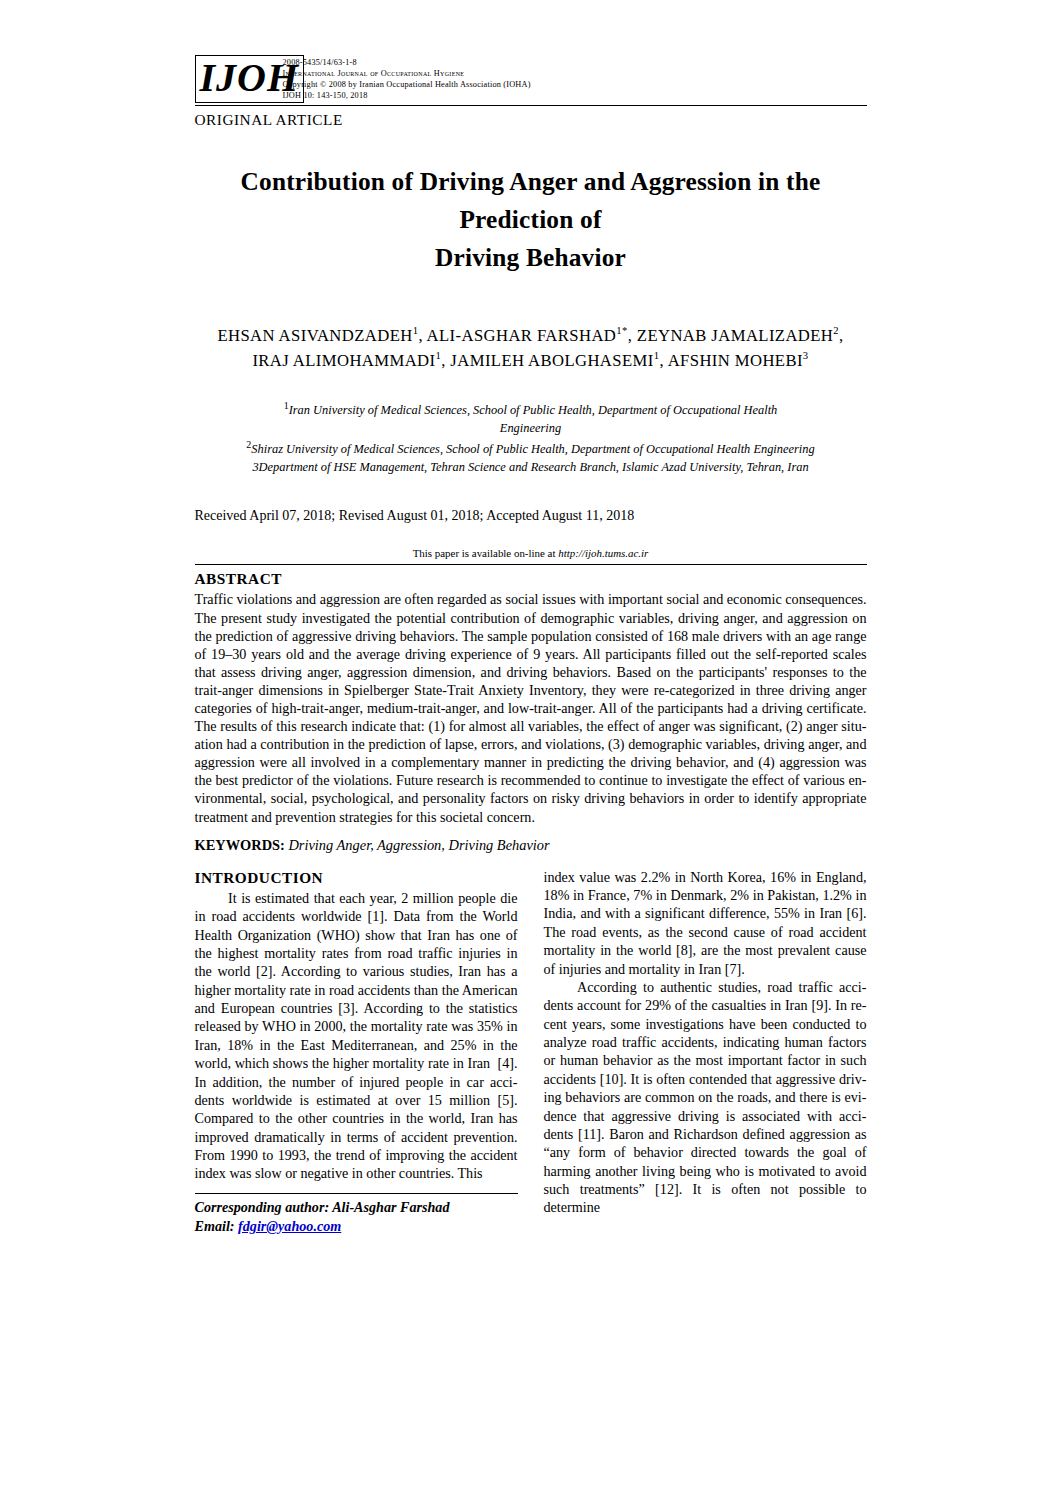IJOH
2008-5435/14/63-1-8
International Journal of Occupational Hygiene
Copyright © 2008 by Iranian Occupational Health Association (IOHA)
IJOH 10: 143-150, 2018
ORIGINAL ARTICLE
Contribution of Driving Anger and Aggression in the Prediction of
Driving Behavior
EHSAN ASIVANDZADEH1, ALI-ASGHAR FARSHAD1*, ZEYNAB JAMALIZADEH2,
IRAJ ALIMOHAMMADI1, JAMILEH ABOLGHASEMI1, AFSHIN MOHEBI3
1Iran University of Medical Sciences, School of Public Health, Department of Occupational Health
Engineering
2Shiraz University of Medical Sciences, School of Public Health, Department of Occupational Health Engineering
3Department of HSE Management, Tehran Science and Research Branch, Islamic Azad University, Tehran, Iran
Received April 07, 2018; Revised August 01, 2018; Accepted August 11, 2018
This paper is available on-line at http://ijoh.tums.ac.ir
ABSTRACT
Traffic violations and aggression are often regarded as social issues with important social and economic consequences. The present study investigated the potential contribution of demographic variables, driving anger, and aggression on the prediction of aggressive driving behaviors. The sample population consisted of 168 male drivers with an age range of 19–30 years old and the average driving experience of 9 years. All participants filled out the self-reported scales that assess driving anger, aggression dimension, and driving behaviors. Based on the participants' responses to the trait-anger dimensions in Spielberger State-Trait Anxiety Inventory, they were re-categorized in three driving anger categories of high-trait-anger, medium-trait-anger, and low-trait-anger. All of the participants had a driving certificate. The results of this research indicate that: (1) for almost all variables, the effect of anger was significant, (2) anger situation had a contribution in the prediction of lapse, errors, and violations, (3) demographic variables, driving anger, and aggression were all involved in a complementary manner in predicting the driving behavior, and (4) aggression was the best predictor of the violations. Future research is recommended to continue to investigate the effect of various environmental, social, psychological, and personality factors on risky driving behaviors in order to identify appropriate treatment and prevention strategies for this societal concern.
KEYWORDS: Driving Anger, Aggression, Driving Behavior
INTRODUCTION
It is estimated that each year, 2 million people die in road accidents worldwide [1]. Data from the World Health Organization (WHO) show that Iran has one of the highest mortality rates from road traffic injuries in the world [2]. According to various studies, Iran has a higher mortality rate in road accidents than the American and European countries [3]. According to the statistics released by WHO in 2000, the mortality rate was 35% in Iran, 18% in the East Mediterranean, and 25% in the world, which shows the higher mortality rate in Iran [4]. In addition, the number of injured people in car accidents worldwide is estimated at over 15 million [5]. Compared to the other countries in the world, Iran has improved dramatically in terms of accident prevention. From 1990 to 1993, the trend of improving the accident index was slow or negative in other countries. This
Corresponding author: Ali-Asghar Farshad
Email: fdgir@yahoo.com
index value was 2.2% in North Korea, 16% in England, 18% in France, 7% in Denmark, 2% in Pakistan, 1.2% in India, and with a significant difference, 55% in Iran [6]. The road events, as the second cause of road accident mortality in the world [8], are the most prevalent cause of injuries and mortality in Iran [7].
According to authentic studies, road traffic accidents account for 29% of the casualties in Iran [9]. In recent years, some investigations have been conducted to analyze road traffic accidents, indicating human factors or human behavior as the most important factor in such accidents [10]. It is often contended that aggressive driving behaviors are common on the roads, and there is evidence that aggressive driving is associated with accidents [11]. Baron and Richardson defined aggression as “any form of behavior directed towards the goal of harming another living being who is motivated to avoid such treatments” [12]. It is often not possible to determine